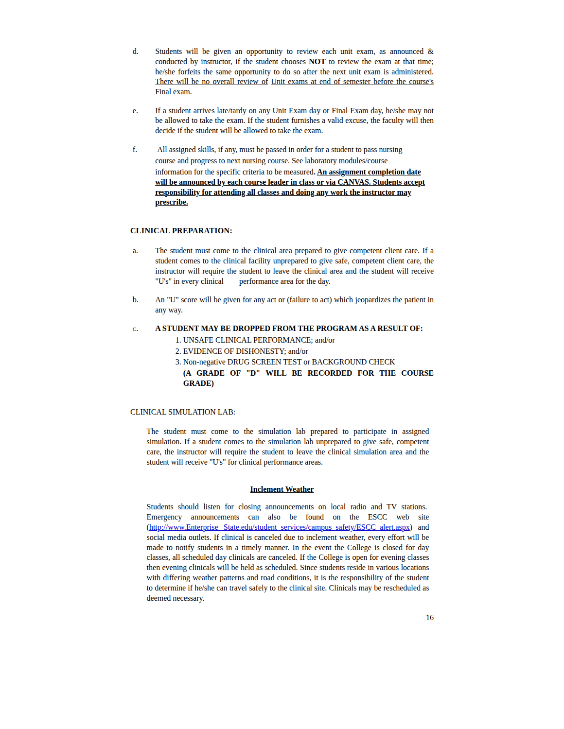d.
Students will be given an opportunity to review each unit exam, as announced & conducted by instructor, if the student chooses NOT to review the exam at that time; he/she forfeits the same opportunity to do so after the next unit exam is administered. There will be no overall review of Unit exams at end of semester before the course's Final exam.
e.
If a student arrives late/tardy on any Unit Exam day or Final Exam day, he/she may not be allowed to take the exam. If the student furnishes a valid excuse, the faculty will then decide if the student will be allowed to take the exam.
f.
All assigned skills, if any, must be passed in order for a student to pass nursing
course and progress to next nursing course. See laboratory modules/course
information for the specific criteria to be measured. An assignment completion date will be announced by each course leader in class or via CANVAS. Students accept responsibility for attending all classes and doing any work the instructor may prescribe.
CLINICAL PREPARATION:
a.
The student must come to the clinical area prepared to give competent client care. If a student comes to the clinical facility unprepared to give safe, competent client care, the instructor will require the student to leave the clinical area and the student will receive "U's" in every clinical performance area for the day.
b.
An "U" score will be given for any act or (failure to act) which jeopardizes the patient in any way.
c.
A STUDENT MAY BE DROPPED FROM THE PROGRAM AS A RESULT OF:
UNSAFE CLINICAL PERFORMANCE; and/or
EVIDENCE OF DISHONESTY; and/or
Non-negative DRUG SCREEN TEST or BACKGROUND CHECK
(A GRADE OF "D" WILL BE RECORDED FOR THE COURSE GRADE)
CLINICAL SIMULATION LAB:
The student must come to the simulation lab prepared to participate in assigned simulation. If a student comes to the simulation lab unprepared to give safe, competent care, the instructor will require the student to leave the clinical simulation area and the student will receive "U's" for clinical performance areas.
Inclement Weather
Students should listen for closing announcements on local radio and TV stations. Emergency announcements can also be found on the ESCC web site (http://www.Enterprise State.edu/student_services/campus_safety/ESCC_alert.aspx) and social media outlets. If clinical is canceled due to inclement weather, every effort will be made to notify students in a timely manner. In the event the College is closed for day classes, all scheduled day clinicals are canceled. If the College is open for evening classes then evening clinicals will be held as scheduled. Since students reside in various locations with differing weather patterns and road conditions, it is the responsibility of the student to determine if he/she can travel safely to the clinical site. Clinicals may be rescheduled as deemed necessary.
16